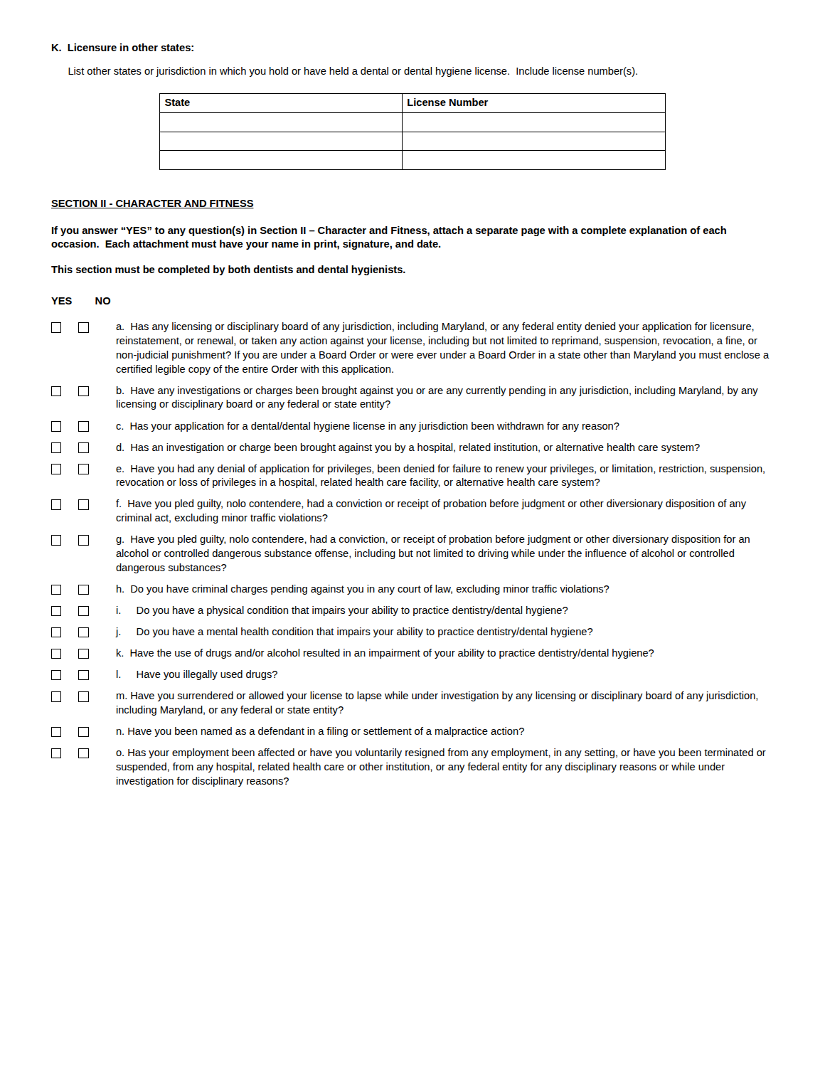K. Licensure in other states:
List other states or jurisdiction in which you hold or have held a dental or dental hygiene license. Include license number(s).
| State | License Number |
| --- | --- |
SECTION II - CHARACTER AND FITNESS
If you answer “YES” to any question(s) in Section II – Character and Fitness, attach a separate page with a complete explanation of each occasion. Each attachment must have your name in print, signature, and date.
This section must be completed by both dentists and dental hygienists.
YES NO
| | | a. Has any licensing or disciplinary board of any jurisdiction, including Maryland, or any federal entity denied your application for licensure, reinstatement, or renewal, or taken any action against your license, including but not limited to reprimand, suspension, revocation, a fine, or non-judicial punishment? If you are under a Board Order or were ever under a Board Order in a state other than Maryland you must enclose a certified legible copy of the entire Order with this application. |
| | | b. Have any investigations or charges been brought against you or are any currently pending in any jurisdiction, including Maryland, by any licensing or disciplinary board or any federal or state entity? |
| | | c. Has your application for a dental/dental hygiene license in any jurisdiction been withdrawn for any reason? |
| | | d. Has an investigation or charge been brought against you by a hospital, related institution, or alternative health care system? |
| | | e. Have you had any denial of application for privileges, been denied for failure to renew your privileges, or limitation, restriction, suspension, revocation or loss of privileges in a hospital, related health care facility, or alternative health care system? |
| | | f. Have you pled guilty, nolo contendere, had a conviction or receipt of probation before judgment or other diversionary disposition of any criminal act, excluding minor traffic violations? |
| | | g. Have you pled guilty, nolo contendere, had a conviction, or receipt of probation before judgment or other diversionary disposition for an alcohol or controlled dangerous substance offense, including but not limited to driving while under the influence of alcohol or controlled dangerous substances? |
| | | h. Do you have criminal charges pending against you in any court of law, excluding minor traffic violations? |
| | | i. Do you have a physical condition that impairs your ability to practice dentistry/dental hygiene? |
| | | j. Do you have a mental health condition that impairs your ability to practice dentistry/dental hygiene? |
| | | k. Have the use of drugs and/or alcohol resulted in an impairment of your ability to practice dentistry/dental hygiene? |
| | | l. Have you illegally used drugs? |
| | | m. Have you surrendered or allowed your license to lapse while under investigation by any licensing or disciplinary board of any jurisdiction, including Maryland, or any federal or state entity? |
| | | n. Have you been named as a defendant in a filing or settlement of a malpractice action? |
| | | o. Has your employment been affected or have you voluntarily resigned from any employment, in any setting, or have you been terminated or suspended, from any hospital, related health care or other institution, or any federal entity for any disciplinary reasons or while under investigation for disciplinary reasons? |